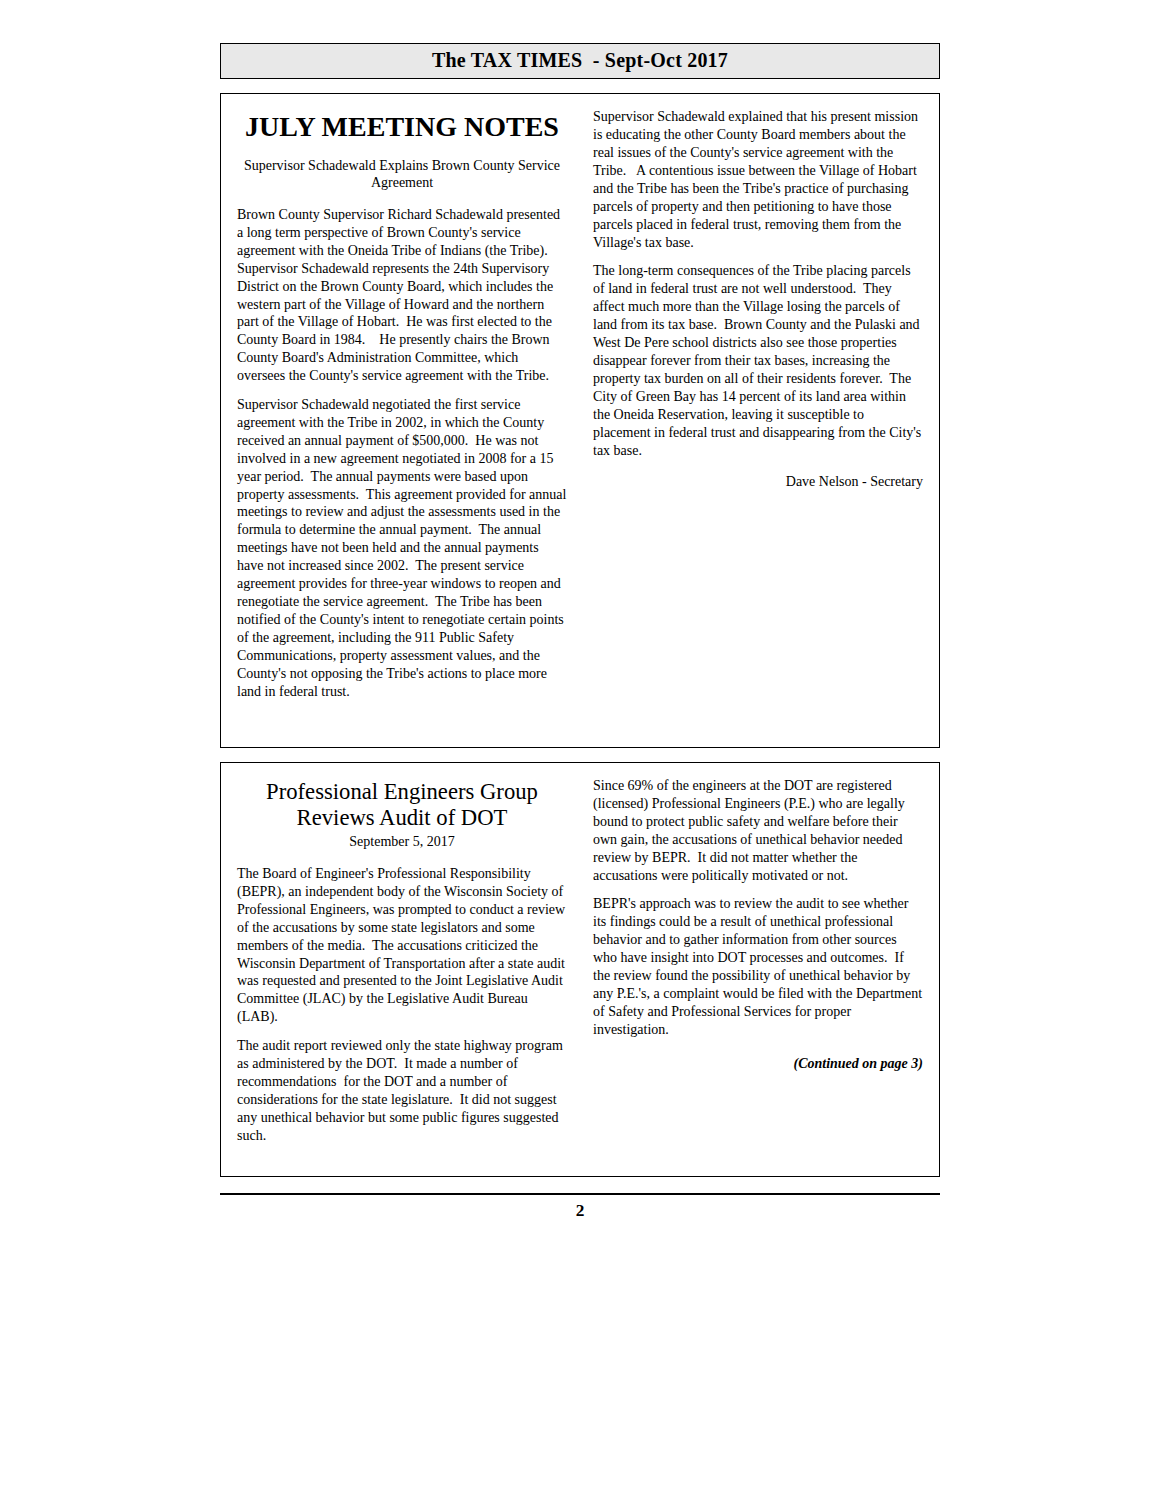The TAX TIMES - Sept-Oct 2017
JULY MEETING NOTES
Supervisor Schadewald Explains Brown County Service Agreement
Brown County Supervisor Richard Schadewald presented a long term perspective of Brown County's service agreement with the Oneida Tribe of Indians (the Tribe). Supervisor Schadewald represents the 24th Supervisory District on the Brown County Board, which includes the western part of the Village of Howard and the northern part of the Village of Hobart. He was first elected to the County Board in 1984. He presently chairs the Brown County Board's Administration Committee, which oversees the County's service agreement with the Tribe.
Supervisor Schadewald negotiated the first service agreement with the Tribe in 2002, in which the County received an annual payment of $500,000. He was not involved in a new agreement negotiated in 2008 for a 15 year period. The annual payments were based upon property assessments. This agreement provided for annual meetings to review and adjust the assessments used in the formula to determine the annual payment. The annual meetings have not been held and the annual payments have not increased since 2002. The present service agreement provides for three-year windows to reopen and renegotiate the service agreement. The Tribe has been notified of the County's intent to renegotiate certain points of the agreement, including the 911 Public Safety Communications, property assessment values, and the County's not opposing the Tribe's actions to place more land in federal trust.
Supervisor Schadewald explained that his present mission is educating the other County Board members about the real issues of the County's service agreement with the Tribe. A contentious issue between the Village of Hobart and the Tribe has been the Tribe's practice of purchasing parcels of property and then petitioning to have those parcels placed in federal trust, removing them from the Village's tax base.
The long-term consequences of the Tribe placing parcels of land in federal trust are not well understood. They affect much more than the Village losing the parcels of land from its tax base. Brown County and the Pulaski and West De Pere school districts also see those properties disappear forever from their tax bases, increasing the property tax burden on all of their residents forever. The City of Green Bay has 14 percent of its land area within the Oneida Reservation, leaving it susceptible to placement in federal trust and disappearing from the City's tax base.
Dave Nelson - Secretary
Professional Engineers Group Reviews Audit of DOT
September 5, 2017
The Board of Engineer's Professional Responsibility (BEPR), an independent body of the Wisconsin Society of Professional Engineers, was prompted to conduct a review of the accusations by some state legislators and some members of the media. The accusations criticized the Wisconsin Department of Transportation after a state audit was requested and presented to the Joint Legislative Audit Committee (JLAC) by the Legislative Audit Bureau (LAB).
The audit report reviewed only the state highway program as administered by the DOT. It made a number of recommendations for the DOT and a number of considerations for the state legislature. It did not suggest any unethical behavior but some public figures suggested such.
Since 69% of the engineers at the DOT are registered (licensed) Professional Engineers (P.E.) who are legally bound to protect public safety and welfare before their own gain, the accusations of unethical behavior needed review by BEPR. It did not matter whether the accusations were politically motivated or not.
BEPR's approach was to review the audit to see whether its findings could be a result of unethical professional behavior and to gather information from other sources who have insight into DOT processes and outcomes. If the review found the possibility of unethical behavior by any P.E.'s, a complaint would be filed with the Department of Safety and Professional Services for proper investigation.
(Continued on page 3)
2